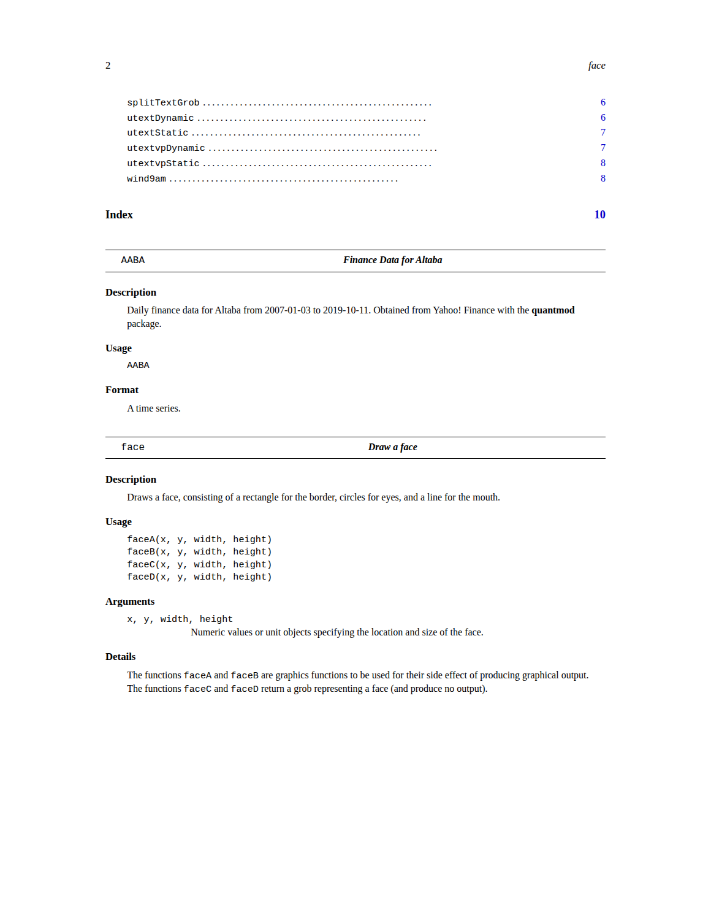2 face
splitTextGrob.................................................. 6
utextDynamic.................................................. 6
utextStatic.................................................. 7
utextvpDynamic.................................................. 7
utextvpStatic.................................................. 8
wind9am.................................................. 8
Index 10
AABA Finance Data for Altaba
Description
Daily finance data for Altaba from 2007-01-03 to 2019-10-11. Obtained from Yahoo! Finance with the quantmod package.
Usage
AABA
Format
A time series.
face Draw a face
Description
Draws a face, consisting of a rectangle for the border, circles for eyes, and a line for the mouth.
Usage
faceA(x, y, width, height)
faceB(x, y, width, height)
faceC(x, y, width, height)
faceD(x, y, width, height)
Arguments
x, y, width, height
Numeric values or unit objects specifying the location and size of the face.
Details
The functions faceA and faceB are graphics functions to be used for their side effect of producing graphical output. The functions faceC and faceD return a grob representing a face (and produce no output).